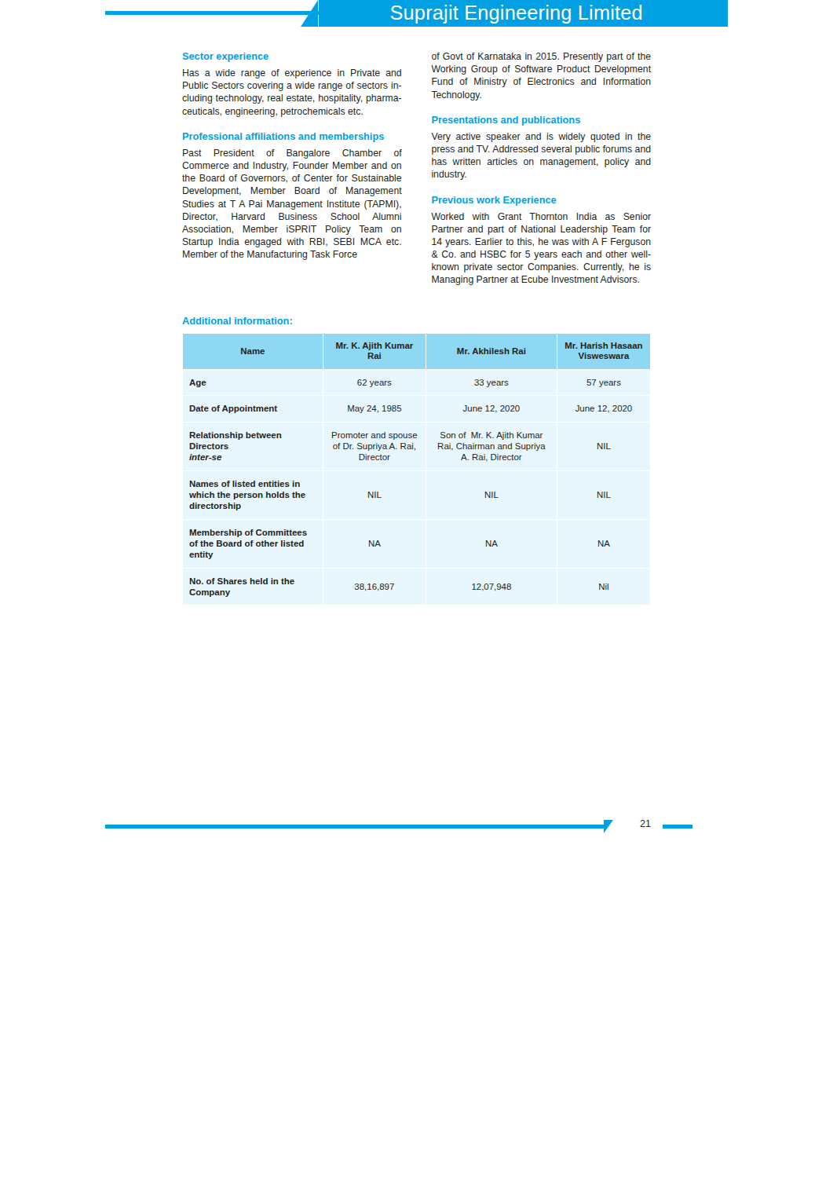Suprajit Engineering Limited
Sector experience
Has a wide range of experience in Private and Public Sectors covering a wide range of sectors including technology, real estate, hospitality, pharmaceuticals, engineering, petrochemicals etc.
Professional affiliations and memberships
Past President of Bangalore Chamber of Commerce and Industry, Founder Member and on the Board of Governors, of Center for Sustainable Development, Member Board of Management Studies at T A Pai Management Institute (TAPMI), Director, Harvard Business School Alumni Association, Member iSPRIT Policy Team on Startup India engaged with RBI, SEBI MCA etc. Member of the Manufacturing Task Force
of Govt of Karnataka in 2015. Presently part of the Working Group of Software Product Development Fund of Ministry of Electronics and Information Technology.
Presentations and publications
Very active speaker and is widely quoted in the press and TV. Addressed several public forums and has written articles on management, policy and industry.
Previous work Experience
Worked with Grant Thornton India as Senior Partner and part of National Leadership Team for 14 years. Earlier to this, he was with A F Ferguson & Co. and HSBC for 5 years each and other well-known private sector Companies. Currently, he is Managing Partner at Ecube Investment Advisors.
Additional information:
| Name | Mr. K. Ajith Kumar Rai | Mr. Akhilesh Rai | Mr. Harish Hasaan Visweswara |
| --- | --- | --- | --- |
| Age | 62 years | 33 years | 57 years |
| Date of Appointment | May 24, 1985 | June 12, 2020 | June 12, 2020 |
| Relationship between Directors inter-se | Promoter and spouse of Dr. Supriya A. Rai, Director | Son of Mr. K. Ajith Kumar Rai, Chairman and Supriya A. Rai, Director | NIL |
| Names of listed entities in which the person holds the directorship | NIL | NIL | NIL |
| Membership of Committees of the Board of other listed entity | NA | NA | NA |
| No. of Shares held in the Company | 38,16,897 | 12,07,948 | Nil |
21